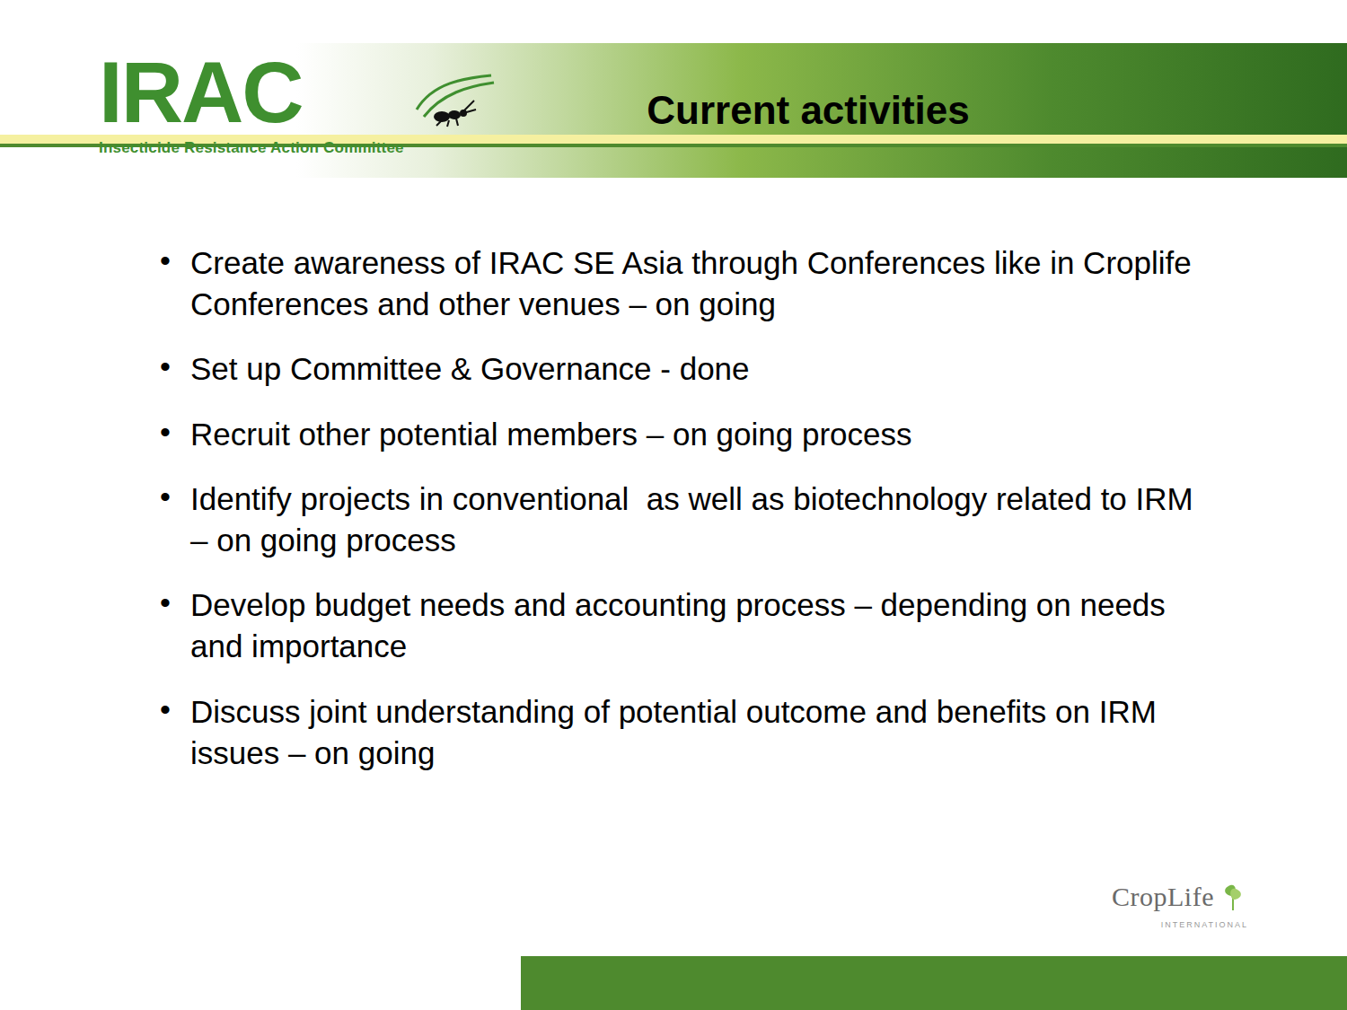Current activities
IRAC
Insecticide Resistance Action Committee
Create awareness of IRAC SE Asia through Conferences like in Croplife Conferences and other venues – on going
Set up Committee & Governance - done
Recruit other potential members – on going process
Identify projects in conventional as well as biotechnology related to IRM – on going process
Develop budget needs and accounting process – depending on needs and importance
Discuss joint understanding of potential outcome and benefits on IRM issues – on going
CropLife
INTERNATIONAL